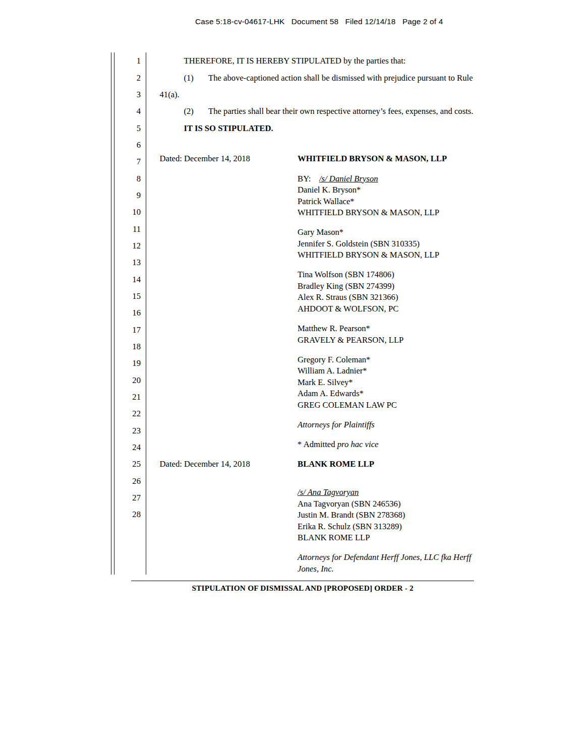Case 5:18-cv-04617-LHK Document 58 Filed 12/14/18 Page 2 of 4
1
2
3
4
5
6
7
8
9
10
11
12
13
14
15
16
17
18
19
20
21
22
23
24
25
26
27
28
THEREFORE, IT IS HEREBY STIPULATED by the parties that:
(1) The above-captioned action shall be dismissed with prejudice pursuant to Rule 41(a).
(2) The parties shall bear their own respective attorney’s fees, expenses, and costs.
IT IS SO STIPULATED.
Dated: December 14, 2018
WHITFIELD BRYSON & MASON, LLP
BY: /s/ Daniel Bryson
Daniel K. Bryson*
Patrick Wallace*
WHITFIELD BRYSON & MASON, LLP
Gary Mason*
Jennifer S. Goldstein (SBN 310335)
WHITFIELD BRYSON & MASON, LLP
Tina Wolfson (SBN 174806)
Bradley King (SBN 274399)
Alex R. Straus (SBN 321366)
AHDOOT & WOLFSON, PC
Matthew R. Pearson*
GRAVELY & PEARSON, LLP
Gregory F. Coleman*
William A. Ladnier*
Mark E. Silvey*
Adam A. Edwards*
GREG COLEMAN LAW PC
Attorneys for Plaintiffs
* Admitted pro hac vice
Dated: December 14, 2018
BLANK ROME LLP
/s/ Ana Tagvoryan
Ana Tagvoryan (SBN 246536)
Justin M. Brandt (SBN 278368)
Erika R. Schulz (SBN 313289)
BLANK ROME LLP
Attorneys for Defendant Herff Jones, LLC fka Herff Jones, Inc.
STIPULATION OF DISMISSAL AND [PROPOSED] ORDER - 2